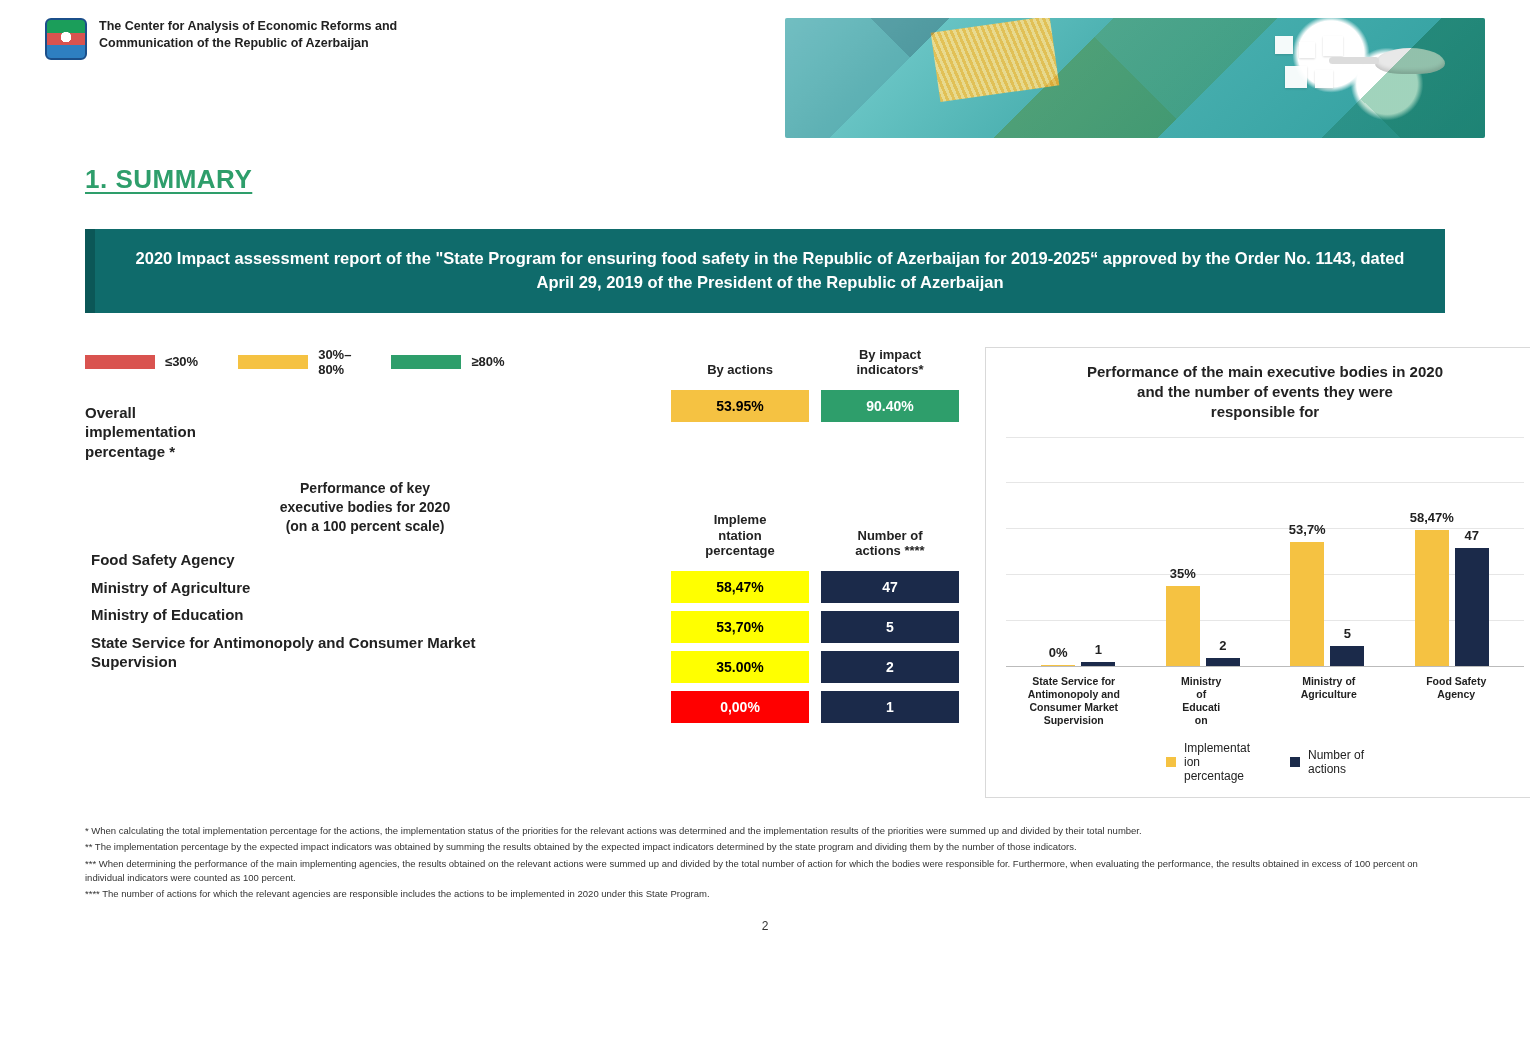The Center for Analysis of Economic Reforms and
Communication of the Republic of Azerbaijan
1. SUMMARY
2020 Impact assessment report of the "State Program for ensuring food safety in the Republic of Azerbaijan for 2019-2025“ approved by the Order No. 1143, dated April 29, 2019 of the President of the Republic of Azerbaijan
≤30%
30%–
80%
≥80%
Overall
implementation
percentage *
Performance of key
executive bodies for 2020
(on a 100 percent scale)
| Food Safety Agency |
| Ministry of Agriculture |
| Ministry of Education |
| State Service for Antimonopoly and Consumer Market Supervision |
| By actions | By impact indicators* |
| --- | --- |
| 53.95% | 90.40% |
| Impleme ntation percentage | Number of actions **** |
| --- | --- |
| 58,47% | 47 |
| 53,70% | 5 |
| 35.00% | 2 |
| 0,00% | 1 |
Performance of the main executive bodies in 2020
and the number of events they were
responsible for
0%
1
35%
2
53,7%
5
58,47%
47
State Service for
Antimonopoly and
Consumer Market
Supervision
Ministry
of
Educati
on
Ministry of
Agriculture
Food Safety
Agency
Implementat
ion
percentage
Number of
actions
* When calculating the total implementation percentage for the actions, the implementation status of the priorities for the relevant actions was determined and the implementation results of the priorities were summed up and divided by their total number.
** The implementation percentage by the expected impact indicators was obtained by summing the results obtained by the expected impact indicators determined by the state program and dividing them by the number of those indicators.
*** When determining the performance of the main implementing agencies, the results obtained on the relevant actions were summed up and divided by the total number of action for which the bodies were responsible for. Furthermore, when evaluating the performance, the results obtained in excess of 100 percent on individual indicators were counted as 100 percent.
**** The number of actions for which the relevant agencies are responsible includes the actions to be implemented in 2020 under this State Program.
2